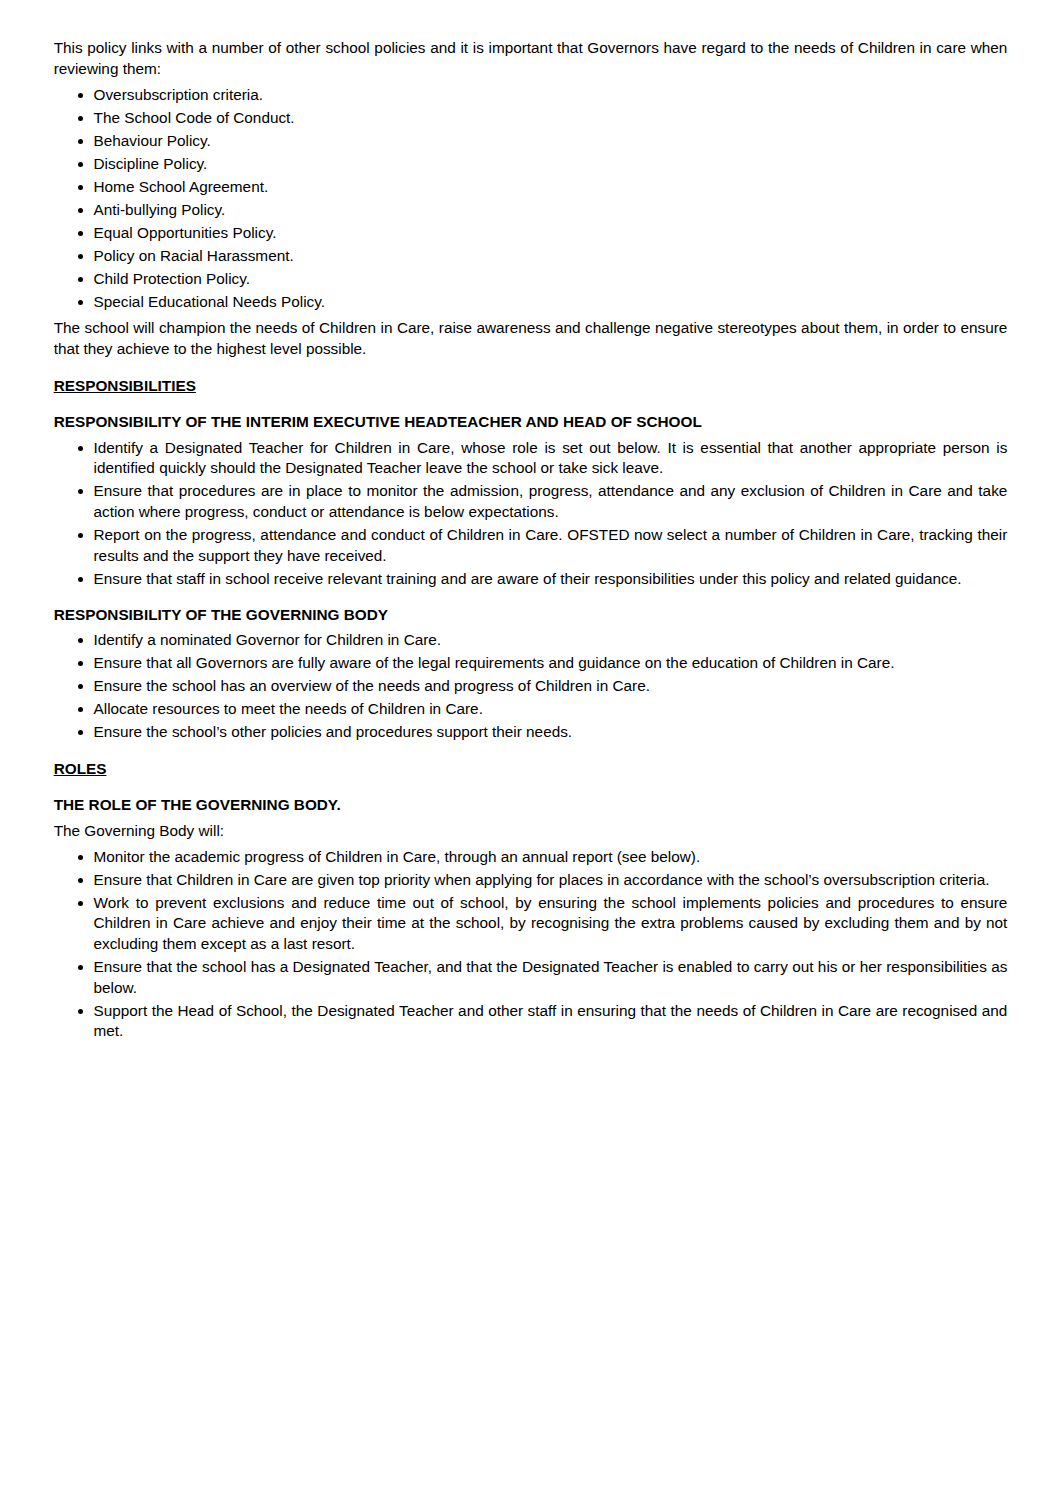This policy links with a number of other school policies and it is important that Governors have regard to the needs of Children in care when reviewing them:
Oversubscription criteria.
The School Code of Conduct.
Behaviour Policy.
Discipline Policy.
Home School Agreement.
Anti-bullying Policy.
Equal Opportunities Policy.
Policy on Racial Harassment.
Child Protection Policy.
Special Educational Needs Policy.
The school will champion the needs of Children in Care, raise awareness and challenge negative stereotypes about them, in order to ensure that they achieve to the highest level possible.
RESPONSIBILITIES
RESPONSIBILITY OF THE INTERIM EXECUTIVE HEADTEACHER AND HEAD OF SCHOOL
Identify a Designated Teacher for Children in Care, whose role is set out below. It is essential that another appropriate person is identified quickly should the Designated Teacher leave the school or take sick leave.
Ensure that procedures are in place to monitor the admission, progress, attendance and any exclusion of Children in Care and take action where progress, conduct or attendance is below expectations.
Report on the progress, attendance and conduct of Children in Care. OFSTED now select a number of Children in Care, tracking their results and the support they have received.
Ensure that staff in school receive relevant training and are aware of their responsibilities under this policy and related guidance.
RESPONSIBILITY OF THE GOVERNING BODY
Identify a nominated Governor for Children in Care.
Ensure that all Governors are fully aware of the legal requirements and guidance on the education of Children in Care.
Ensure the school has an overview of the needs and progress of Children in Care.
Allocate resources to meet the needs of Children in Care.
Ensure the school’s other policies and procedures support their needs.
ROLES
THE ROLE OF THE GOVERNING BODY.
The Governing Body will:
Monitor the academic progress of Children in Care, through an annual report (see below).
Ensure that Children in Care are given top priority when applying for places in accordance with the school’s oversubscription criteria.
Work to prevent exclusions and reduce time out of school, by ensuring the school implements policies and procedures to ensure Children in Care achieve and enjoy their time at the school, by recognising the extra problems caused by excluding them and by not excluding them except as a last resort.
Ensure that the school has a Designated Teacher, and that the Designated Teacher is enabled to carry out his or her responsibilities as below.
Support the Head of School, the Designated Teacher and other staff in ensuring that the needs of Children in Care are recognised and met.